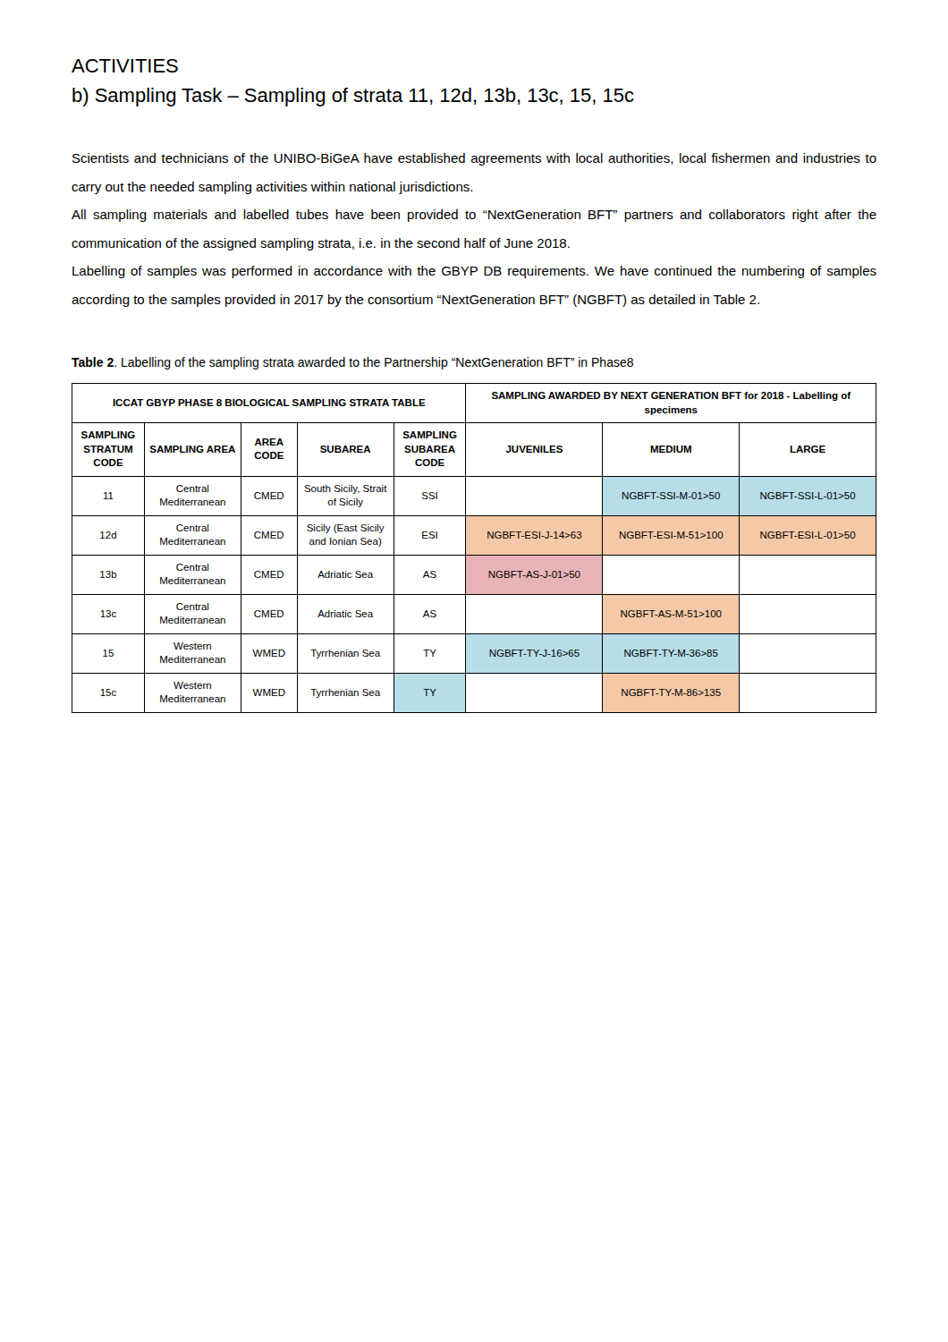ACTIVITIES
b) Sampling Task – Sampling of strata 11, 12d, 13b, 13c, 15, 15c
Scientists and technicians of the UNIBO-BiGeA have established agreements with local authorities, local fishermen and industries to carry out the needed sampling activities within national jurisdictions.
All sampling materials and labelled tubes have been provided to “NextGeneration BFT” partners and collaborators right after the communication of the assigned sampling strata, i.e. in the second half of June 2018.
Labelling of samples was performed in accordance with the GBYP DB requirements. We have continued the numbering of samples according to the samples provided in 2017 by the consortium “NextGeneration BFT” (NGBFT) as detailed in Table 2.
Table 2. Labelling of the sampling strata awarded to the Partnership “NextGeneration BFT” in Phase8
| ICCAT GBYP PHASE 8 BIOLOGICAL SAMPLING STRATA TABLE | SAMPLING AWARDED BY NEXT GENERATION BFT for 2018 - Labelling of specimens |
| --- | --- |
| SAMPLING STRATUM CODE | SAMPLING AREA | AREA CODE | SUBAREA | SAMPLING SUBAREA CODE | JUVENILES | MEDIUM | LARGE |
| 11 | Central Mediterranean | CMED | South Sicily, Strait of Sicily | SSI | | NGBFT-SSI-M-01>50 | NGBFT-SSI-L-01>50 |
| 12d | Central Mediterranean | CMED | Sicily (East Sicily and Ionian Sea) | ESI | NGBFT-ESI-J-14>63 | NGBFT-ESI-M-51>100 | NGBFT-ESI-L-01>50 |
| 13b | Central Mediterranean | CMED | Adriatic Sea | AS | NGBFT-AS-J-01>50 | | |
| 13c | Central Mediterranean | CMED | Adriatic Sea | AS | | NGBFT-AS-M-51>100 | |
| 15 | Western Mediterranean | WMED | Tyrrhenian Sea | TY | NGBFT-TY-J-16>65 | NGBFT-TY-M-36>85 | |
| 15c | Western Mediterranean | WMED | Tyrrhenian Sea | TY | | NGBFT-TY-M-86>135 | |